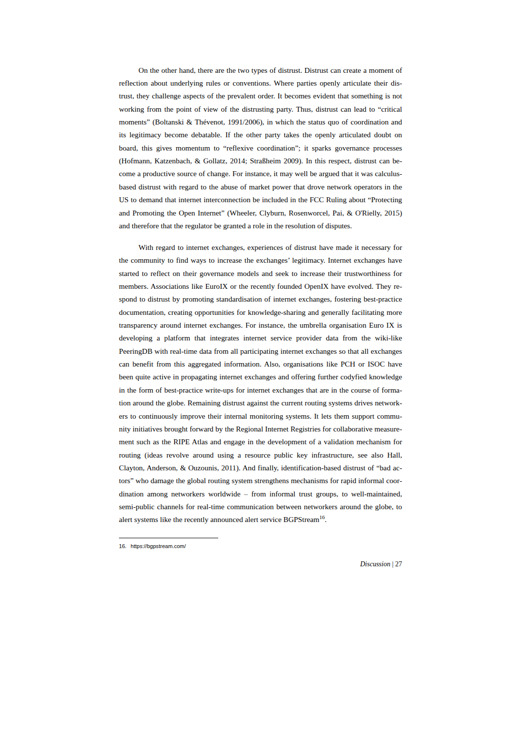On the other hand, there are the two types of distrust. Distrust can create a moment of reflection about underlying rules or conventions. Where parties openly articulate their distrust, they challenge aspects of the prevalent order. It becomes evident that something is not working from the point of view of the distrusting party. Thus, distrust can lead to “critical moments” (Boltanski & Thévenot, 1991/2006), in which the status quo of coordination and its legitimacy become debatable. If the other party takes the openly articulated doubt on board, this gives momentum to “reflexive coordination”; it sparks governance processes (Hofmann, Katzenbach, & Gollatz, 2014; Straßheim 2009). In this respect, distrust can become a productive source of change. For instance, it may well be argued that it was calculus-based distrust with regard to the abuse of market power that drove network operators in the US to demand that internet interconnection be included in the FCC Ruling about “Protecting and Promoting the Open Internet” (Wheeler, Clyburn, Rosenworcel, Pai, & O'Rielly, 2015) and therefore that the regulator be granted a role in the resolution of disputes.
With regard to internet exchanges, experiences of distrust have made it necessary for the community to find ways to increase the exchanges’ legitimacy. Internet exchanges have started to reflect on their governance models and seek to increase their trustworthiness for members. Associations like EuroIX or the recently founded OpenIX have evolved. They respond to distrust by promoting standardisation of internet exchanges, fostering best-practice documentation, creating opportunities for knowledge-sharing and generally facilitating more transparency around internet exchanges. For instance, the umbrella organisation Euro IX is developing a platform that integrates internet service provider data from the wiki-like PeeringDB with real-time data from all participating internet exchanges so that all exchanges can benefit from this aggregated information. Also, organisations like PCH or ISOC have been quite active in propagating internet exchanges and offering further codyfied knowledge in the form of best-practice write-ups for internet exchanges that are in the course of formation around the globe. Remaining distrust against the current routing systems drives networkers to continuously improve their internal monitoring systems. It lets them support community initiatives brought forward by the Regional Internet Registries for collaborative measurement such as the RIPE Atlas and engage in the development of a validation mechanism for routing (ideas revolve around using a resource public key infrastructure, see also Hall, Clayton, Anderson, & Ouzounis, 2011). And finally, identification-based distrust of “bad actors” who damage the global routing system strengthens mechanisms for rapid informal coordination among networkers worldwide – from informal trust groups, to well-maintained, semi-public channels for real-time communication between networkers around the globe, to alert systems like the recently announced alert service BGPStream16.
16. https://bgpstream.com/
Discussion | 27